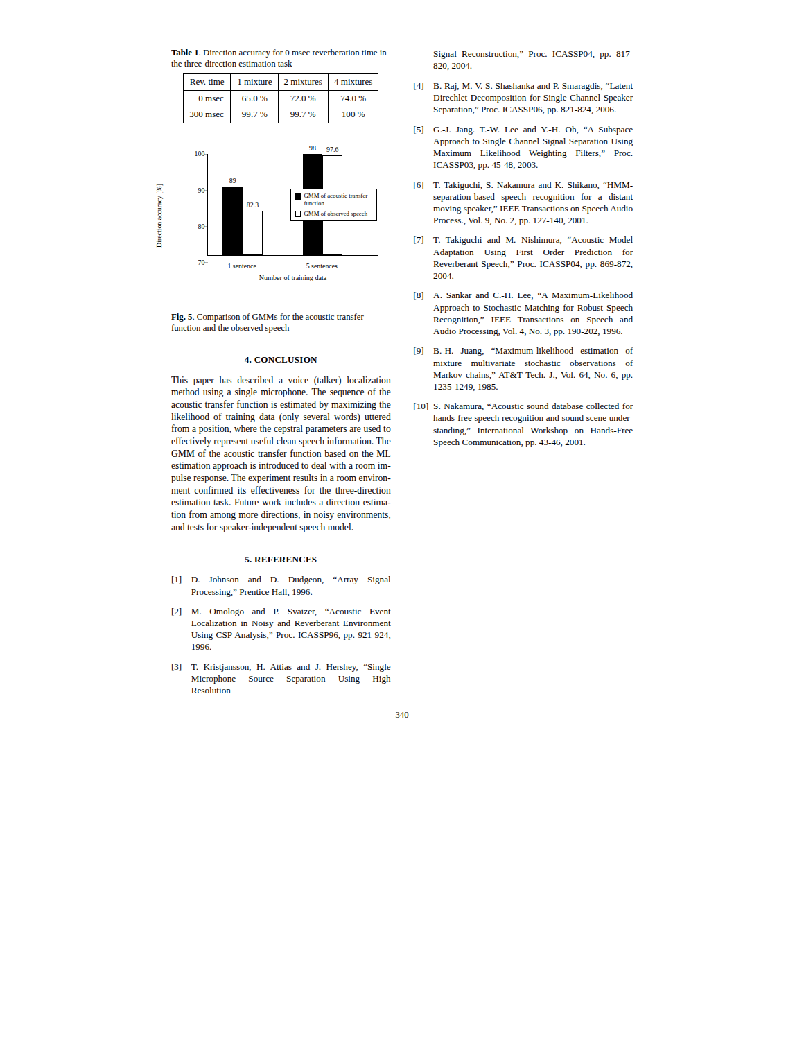Table 1. Direction accuracy for 0 msec reverberation time in the three-direction estimation task
| Rev. time | 1 mixture | 2 mixtures | 4 mixtures |
| --- | --- | --- | --- |
| 0 msec | 65.0 % | 72.0 % | 74.0 % |
| 300 msec | 99.7 % | 99.7 % | 100 % |
Direction accuracy [%]
100
90
80
70
89
82.3
98
97.6
GMM of acoustic transfer function
GMM of observed speech
1 sentence
5 sentences
Number of training data
Fig. 5. Comparison of GMMs for the acoustic transfer function and the observed speech
4. CONCLUSION
This paper has described a voice (talker) localization method using a single microphone. The sequence of the acoustic transfer function is estimated by maximizing the likelihood of training data (only several words) uttered from a position, where the cepstral parameters are used to effectively represent useful clean speech information. The GMM of the acoustic transfer function based on the ML estimation approach is introduced to deal with a room impulse response. The experiment results in a room environment confirmed its effectiveness for the three-direction estimation task. Future work includes a direction estimation from among more directions, in noisy environments, and tests for speaker-independent speech model.
5. REFERENCES
[1] D. Johnson and D. Dudgeon, “Array Signal Processing,” Prentice Hall, 1996.
[2] M. Omologo and P. Svaizer, “Acoustic Event Localization in Noisy and Reverberant Environment Using CSP Analysis,” Proc. ICASSP96, pp. 921-924, 1996.
[3] T. Kristjansson, H. Attias and J. Hershey, “Single Microphone Source Separation Using High Resolution
Signal Reconstruction,” Proc. ICASSP04, pp. 817-820, 2004.
[4] B. Raj, M. V. S. Shashanka and P. Smaragdis, “Latent Direchlet Decomposition for Single Channel Speaker Separation,” Proc. ICASSP06, pp. 821-824, 2006.
[5] G.-J. Jang. T.-W. Lee and Y.-H. Oh, “A Subspace Approach to Single Channel Signal Separation Using Maximum Likelihood Weighting Filters,” Proc. ICASSP03, pp. 45-48, 2003.
[6] T. Takiguchi, S. Nakamura and K. Shikano, “HMM-separation-based speech recognition for a distant moving speaker,” IEEE Transactions on Speech Audio Process., Vol. 9, No. 2, pp. 127-140, 2001.
[7] T. Takiguchi and M. Nishimura, “Acoustic Model Adaptation Using First Order Prediction for Reverberant Speech,” Proc. ICASSP04, pp. 869-872, 2004.
[8] A. Sankar and C.-H. Lee, “A Maximum-Likelihood Approach to Stochastic Matching for Robust Speech Recognition,” IEEE Transactions on Speech and Audio Processing, Vol. 4, No. 3, pp. 190-202, 1996.
[9] B.-H. Juang, “Maximum-likelihood estimation of mixture multivariate stochastic observations of Markov chains,” AT&T Tech. J., Vol. 64, No. 6, pp. 1235-1249, 1985.
[10] S. Nakamura, “Acoustic sound database collected for hands-free speech recognition and sound scene understanding,” International Workshop on Hands-Free Speech Communication, pp. 43-46, 2001.
340